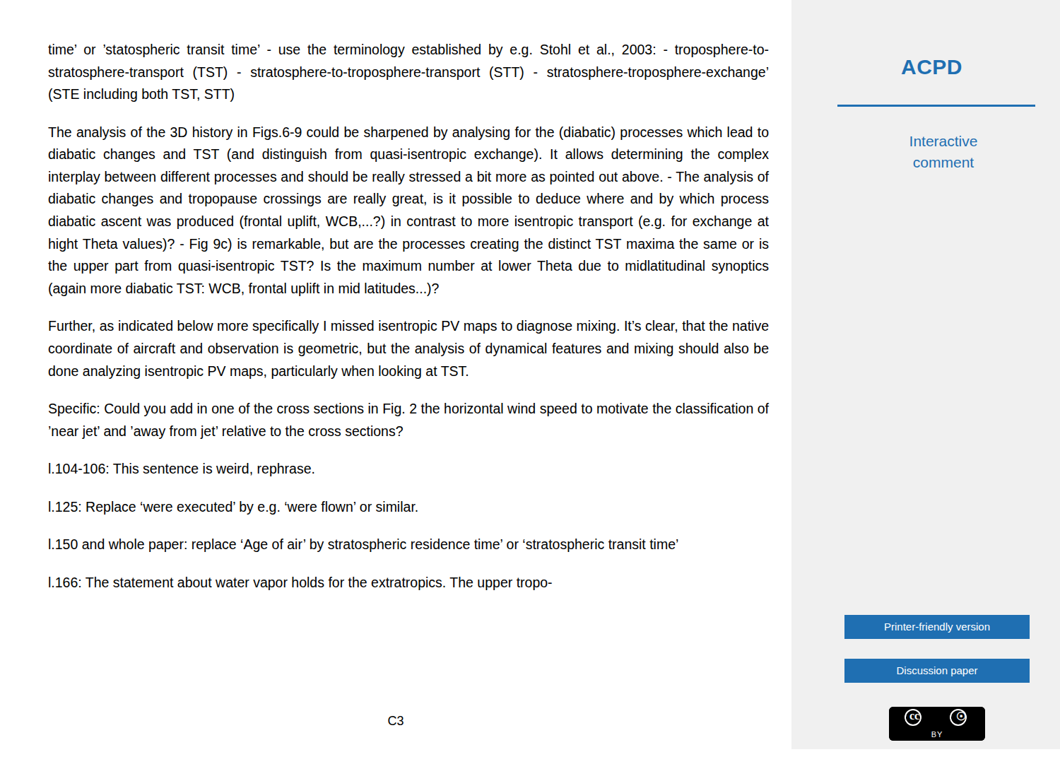ACPD
Interactive
comment
Printer-friendly version
Discussion paper
cc
☉
BY
time’ or ’statospheric transit time’ - use the terminology established by e.g. Stohl et al., 2003: - troposphere-to-stratosphere-transport (TST) - stratosphere-to-troposphere-transport (STT) - stratosphere-troposphere-exchange’ (STE including both TST, STT)
The analysis of the 3D history in Figs.6-9 could be sharpened by analysing for the (diabatic) processes which lead to diabatic changes and TST (and distinguish from quasi-isentropic exchange). It allows determining the complex interplay between different processes and should be really stressed a bit more as pointed out above. - The analysis of diabatic changes and tropopause crossings are really great, is it possible to deduce where and by which process diabatic ascent was produced (frontal uplift, WCB,...?) in contrast to more isentropic transport (e.g. for exchange at hight Theta values)? - Fig 9c) is remarkable, but are the processes creating the distinct TST maxima the same or is the upper part from quasi-isentropic TST? Is the maximum number at lower Theta due to midlatitudinal synoptics (again more diabatic TST: WCB, frontal uplift in mid latitudes...)?
Further, as indicated below more specifically I missed isentropic PV maps to diagnose mixing. It’s clear, that the native coordinate of aircraft and observation is geometric, but the analysis of dynamical features and mixing should also be done analyzing isentropic PV maps, particularly when looking at TST.
Specific: Could you add in one of the cross sections in Fig. 2 the horizontal wind speed to motivate the classification of ’near jet’ and ’away from jet’ relative to the cross sections?
l.104-106: This sentence is weird, rephrase.
l.125: Replace ‘were executed’ by e.g. ‘were flown’ or similar.
l.150 and whole paper: replace ‘Age of air’ by stratospheric residence time’ or ‘stratospheric transit time’
l.166: The statement about water vapor holds for the extratropics. The upper tropo-
C3